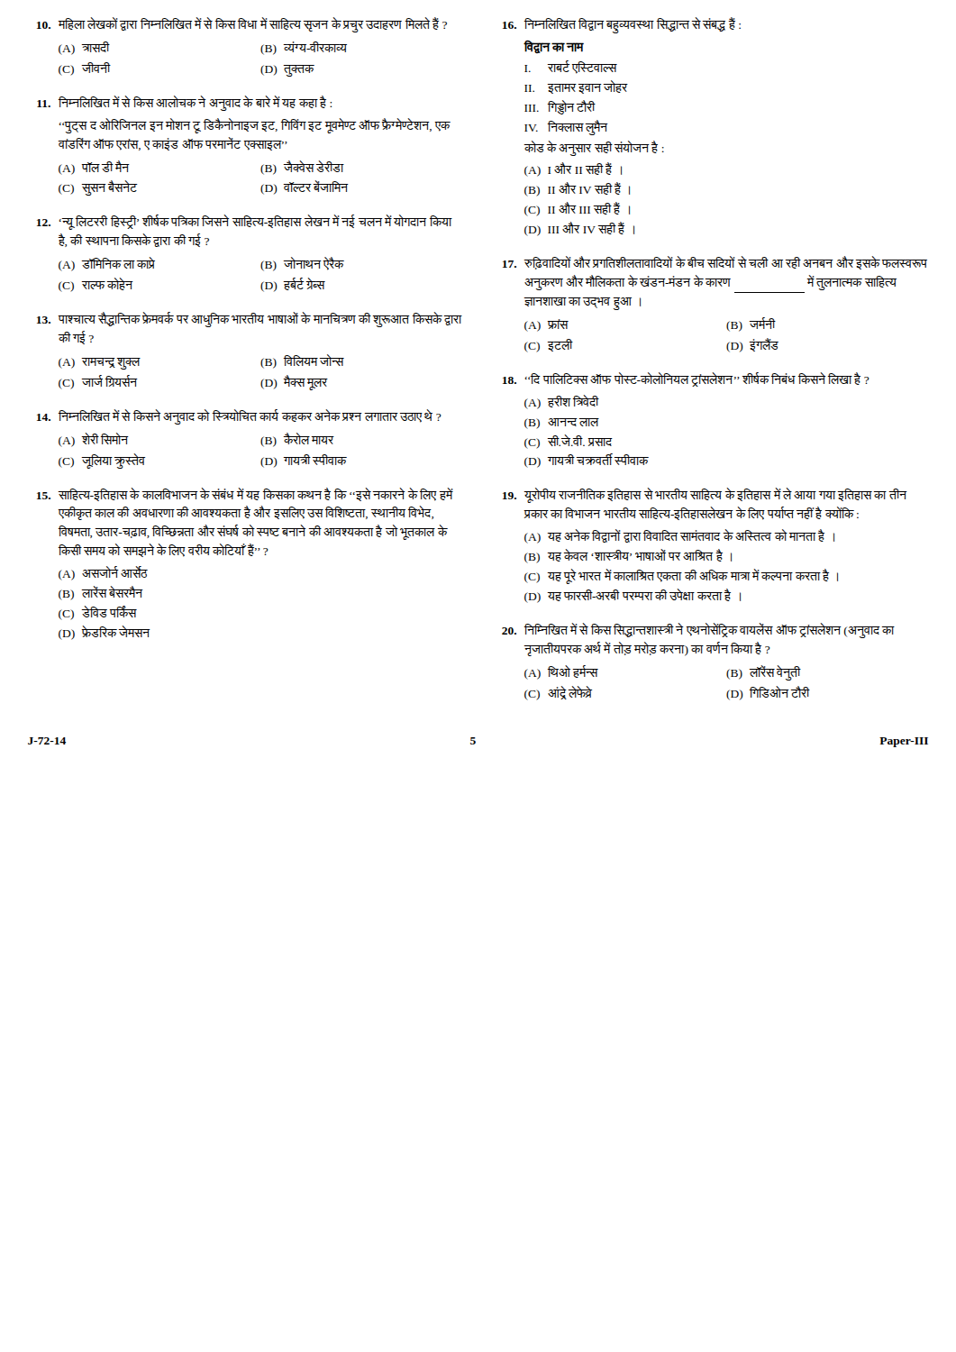10.
महिला लेखकों द्वारा निम्नलिखित में से किस विधा में साहित्य सृजन के प्रचुर उदाहरण मिलते हैं ?
(A) त्रासदी
(B) व्यंग्य-वीरकाव्य
(C) जीवनी
(D) तुक्तक
11.
निम्नलिखित में से किस आलोचक ने अनुवाद के बारे में यह कहा है :
‘‘पुट्स द ओरिजिनल इन मोशन टू डिकैनोनाइज इट, गिविंग इट मूवमेण्ट ऑफ फ्रैग्मेण्टेशन, एक वांडरिंग ऑफ एरांस, ए काइंड ऑफ परमानेंट एक्साइल’’
(A) पॉल डी मैन
(B) जैक्वेस डेरीडा
(C) सुसन बैसनेट
(D) वॉल्टर बेंजामिन
12.
‘न्यू लिटररी हिस्ट्री’ शीर्षक पत्रिका जिसने साहित्य-इतिहास लेखन में नई चलन में योगदान किया है, की स्थापना किसके द्वारा की गई ?
(A) डॉमिनिक ला काप्रे
(B) जोनाथन ऐरैक
(C) राल्फ कोहेन
(D) हर्बर्ट ग्रेब्स
13.
पाश्चात्य सैद्धान्तिक फ्रेमवर्क पर आधुनिक भारतीय भाषाओं के मानचित्रण की शुरूआत किसके द्वारा की गई ?
(A) रामचन्द्र शुक्ल
(B) विलियम जोन्स
(C) जार्ज ग्रियर्सन
(D) मैक्स मूलर
14.
निम्नलिखित में से किसने अनुवाद को स्त्रियोचित कार्य कहकर अनेक प्रश्न लगातार उठाए थे ?
(A) शेरी सिमोन
(B) कैरोल मायर
(C) जूलिया क्रुस्तेव
(D) गायत्री स्पीवाक
15.
साहित्य-इतिहास के कालविभाजन के संबंध में यह किसका कथन है कि ‘‘इसे नकारने के लिए हमें एकीकृत काल की अवधारणा की आवश्यकता है और इसलिए उस विशिष्टता, स्थानीय विभेद, विषमता, उतार-चढ़ाव, विच्छिन्नता और संघर्ष को स्पष्ट बनाने की आवश्यकता है जो भूतकाल के किसी समय को समझने के लिए वरीय कोटियाँ हैं’’ ?
(A) असजोर्न आर्सेठ
(B) लारेंस बेसरमैन
(C) डेविड पर्किंस
(D) फ्रेडरिक जेमसन
16.
निम्नलिखित विद्वान बहुव्यवस्था सिद्धान्त से संबद्ध हैं :
विद्वान का नाम
I. राबर्ट एस्टिवाल्स
II. इतामर इवान जोहर
III. गिड्डोन टौरी
IV. निक्लास लुमैन
कोड के अनुसार सही संयोजन है :
(A) I और II सही हैं ।
(B) II और IV सही हैं ।
(C) II और III सही हैं ।
(D) III और IV सही हैं ।
17.
रुढ़िवादियों और प्रगतिशीलतावादियों के बीच सदियों से चली आ रही अनबन और इसके फलस्वरूप अनुकरण और मौलिकता के खंडन-मंडन के कारण में तुलनात्मक साहित्य ज्ञानशाखा का उद्भव हुआ ।
(A) फ्रांस
(B) जर्मनी
(C) इटली
(D) इंगलैंड
18.
‘‘दि पालिटिक्स ऑफ पोस्ट-कोलोनियल ट्रांसलेशन’’ शीर्षक निबंध किसने लिखा है ?
(A) हरीश त्रिवेदी
(B) आनन्द लाल
(C) सी.जे.वी. प्रसाद
(D) गायत्री चक्रवर्ती स्पीवाक
19.
यूरोपीय राजनीतिक इतिहास से भारतीय साहित्य के इतिहास में ले आया गया इतिहास का तीन प्रकार का विभाजन भारतीय साहित्य-इतिहासलेखन के लिए पर्याप्त नहीं है क्योंकि :
(A) यह अनेक विद्वानों द्वारा विवादित सामंतवाद के अस्तित्व को मानता है ।
(B) यह केवल ‘शास्त्रीय’ भाषाओं पर आश्रित है ।
(C) यह पूरे भारत में कालाश्रित एकता की अधिक मात्रा में कल्पना करता है ।
(D) यह फारसी-अरबी परम्परा की उपेक्षा करता है ।
20.
निम्निखित में से किस सिद्धान्तशास्त्री ने एथनोसेंट्रिक वायलेंस ऑफ ट्रांसलेशन (अनुवाद का नृजातीयपरक अर्थ में तोड़ मरोड़ करना) का वर्णन किया है ?
(A) थिओ हर्मन्स
(B) लॉरेंस वेनुती
(C) आंद्रे लेफेव्रे
(D) गिडिओन टौरी
J-72-14 5 Paper-III